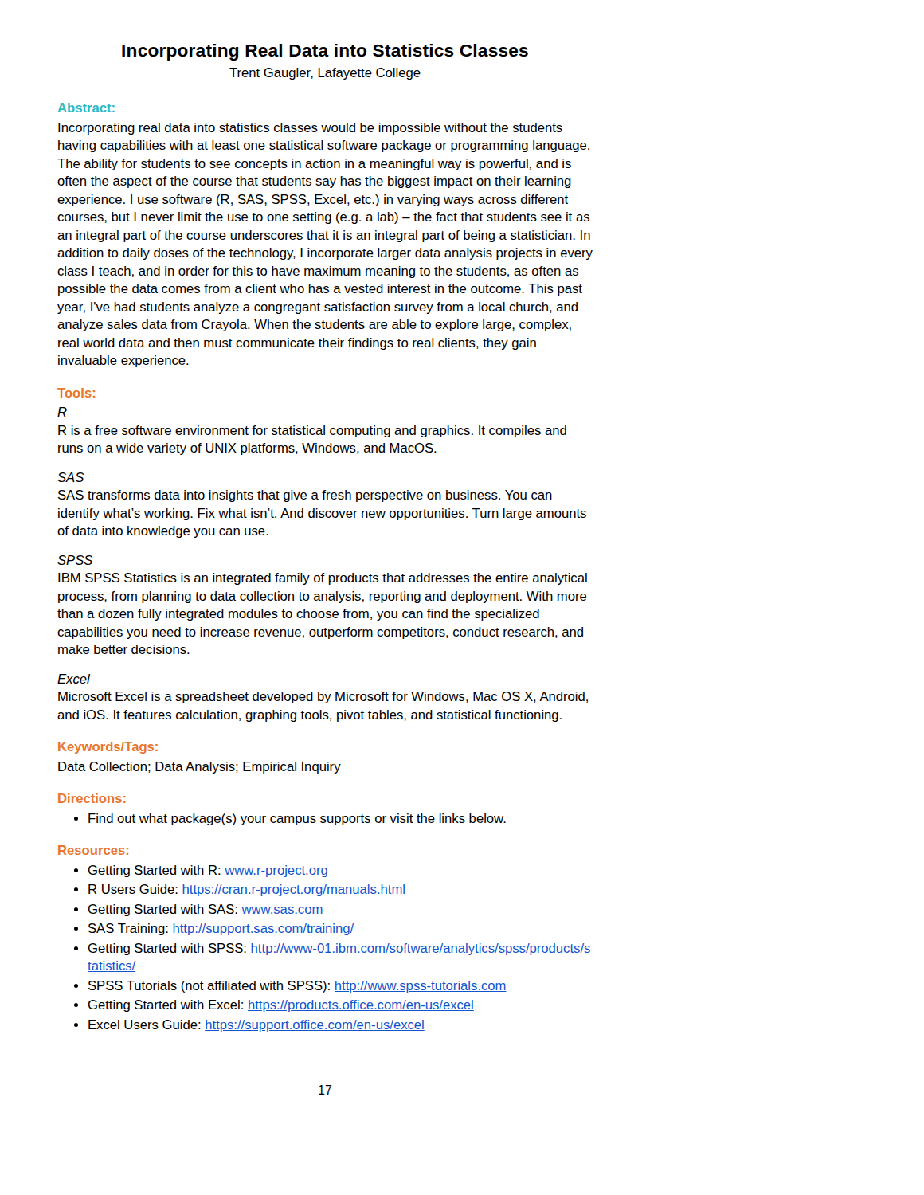Incorporating Real Data into Statistics Classes
Trent Gaugler, Lafayette College
Abstract:
Incorporating real data into statistics classes would be impossible without the students having capabilities with at least one statistical software package or programming language. The ability for students to see concepts in action in a meaningful way is powerful, and is often the aspect of the course that students say has the biggest impact on their learning experience. I use software (R, SAS, SPSS, Excel, etc.) in varying ways across different courses, but I never limit the use to one setting (e.g. a lab) – the fact that students see it as an integral part of the course underscores that it is an integral part of being a statistician. In addition to daily doses of the technology, I incorporate larger data analysis projects in every class I teach, and in order for this to have maximum meaning to the students, as often as possible the data comes from a client who has a vested interest in the outcome. This past year, I've had students analyze a congregant satisfaction survey from a local church, and analyze sales data from Crayola. When the students are able to explore large, complex, real world data and then must communicate their findings to real clients, they gain invaluable experience.
Tools:
R
R is a free software environment for statistical computing and graphics. It compiles and runs on a wide variety of UNIX platforms, Windows, and MacOS.
SAS
SAS transforms data into insights that give a fresh perspective on business. You can identify what’s working. Fix what isn’t. And discover new opportunities. Turn large amounts of data into knowledge you can use.
SPSS
IBM SPSS Statistics is an integrated family of products that addresses the entire analytical process, from planning to data collection to analysis, reporting and deployment. With more than a dozen fully integrated modules to choose from, you can find the specialized capabilities you need to increase revenue, outperform competitors, conduct research, and make better decisions.
Excel
Microsoft Excel is a spreadsheet developed by Microsoft for Windows, Mac OS X, Android, and iOS. It features calculation, graphing tools, pivot tables, and statistical functioning.
Keywords/Tags:
Data Collection; Data Analysis; Empirical Inquiry
Directions:
Find out what package(s) your campus supports or visit the links below.
Resources:
Getting Started with R: www.r-project.org
R Users Guide: https://cran.r-project.org/manuals.html
Getting Started with SAS: www.sas.com
SAS Training: http://support.sas.com/training/
Getting Started with SPSS: http://www-01.ibm.com/software/analytics/spss/products/statistics/
SPSS Tutorials (not affiliated with SPSS): http://www.spss-tutorials.com
Getting Started with Excel: https://products.office.com/en-us/excel
Excel Users Guide: https://support.office.com/en-us/excel
17